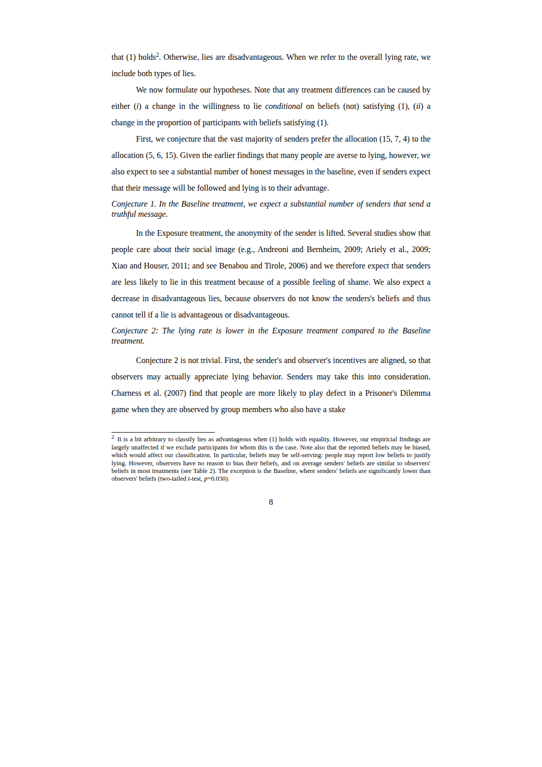that (1) holds2. Otherwise, lies are disadvantageous. When we refer to the overall lying rate, we include both types of lies.
We now formulate our hypotheses. Note that any treatment differences can be caused by either (i) a change in the willingness to lie conditional on beliefs (not) satisfying (1), (ii) a change in the proportion of participants with beliefs satisfying (1).
First, we conjecture that the vast majority of senders prefer the allocation (15, 7, 4) to the allocation (5, 6, 15). Given the earlier findings that many people are averse to lying, however, we also expect to see a substantial number of honest messages in the baseline, even if senders expect that their message will be followed and lying is to their advantage.
Conjecture 1. In the Baseline treatment, we expect a substantial number of senders that send a truthful message.
In the Exposure treatment, the anonymity of the sender is lifted. Several studies show that people care about their social image (e.g., Andreoni and Bernheim, 2009; Ariely et al., 2009; Xiao and Houser, 2011; and see Benabou and Tirole, 2006) and we therefore expect that senders are less likely to lie in this treatment because of a possible feeling of shame. We also expect a decrease in disadvantageous lies, because observers do not know the senders's beliefs and thus cannot tell if a lie is advantageous or disadvantageous.
Conjecture 2: The lying rate is lower in the Exposure treatment compared to the Baseline treatment.
Conjecture 2 is not trivial. First, the sender's and observer's incentives are aligned, so that observers may actually appreciate lying behavior. Senders may take this into consideration. Charness et al. (2007) find that people are more likely to play defect in a Prisoner's Dilemma game when they are observed by group members who also have a stake
2 It is a bit arbitrary to classify lies as advantageous when (1) holds with equality. However, our empiricial findings are largely unaffected if we exclude participants for whom this is the case. Note also that the reported beliefs may be biased, which would affect our classification. In particular, beliefs may be self-serving: people may report low beliefs to justify lying. However, observers have no reason to bias their beliefs, and on average senders' beliefs are similar to observers' beliefs in most treatments (see Table 2). The exception is the Baseline, where senders' beliefs are significantly lower than observers' beliefs (two-tailed t-test, p=0.030).
8